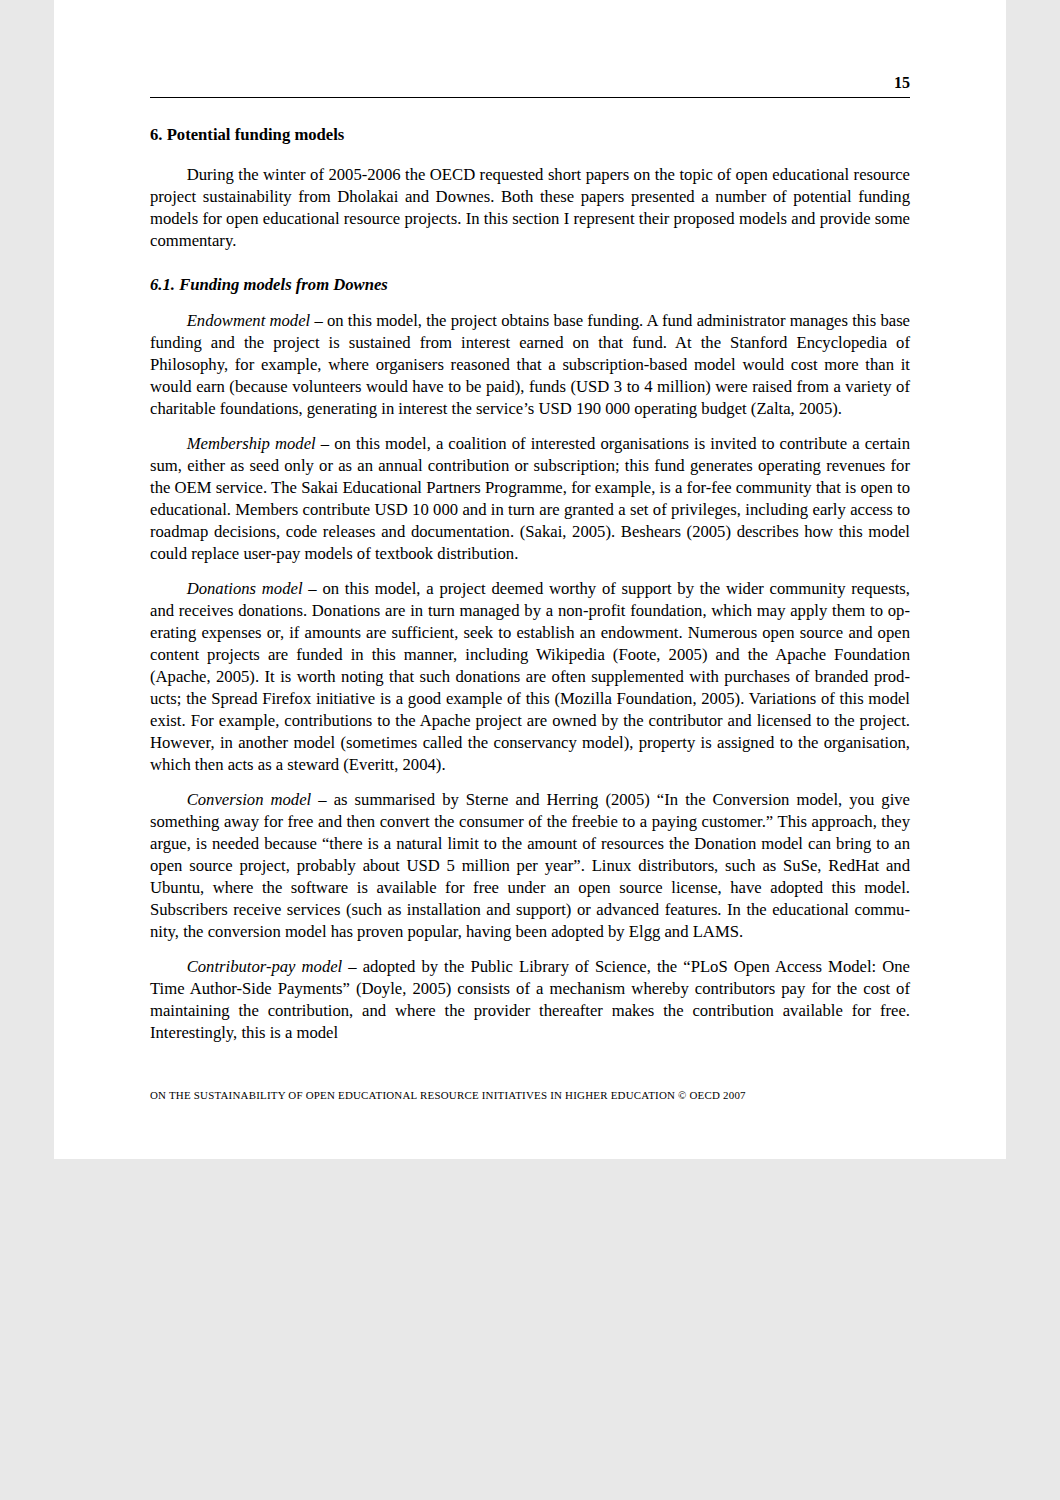15
6. Potential funding models
During the winter of 2005-2006 the OECD requested short papers on the topic of open educational resource project sustainability from Dholakai and Downes. Both these papers presented a number of potential funding models for open educational resource projects. In this section I represent their proposed models and provide some commentary.
6.1. Funding models from Downes
Endowment model – on this model, the project obtains base funding. A fund administrator manages this base funding and the project is sustained from interest earned on that fund. At the Stanford Encyclopedia of Philosophy, for example, where organisers reasoned that a subscription-based model would cost more than it would earn (because volunteers would have to be paid), funds (USD 3 to 4 million) were raised from a variety of charitable foundations, generating in interest the service’s USD 190 000 operating budget (Zalta, 2005).
Membership model – on this model, a coalition of interested organisations is invited to contribute a certain sum, either as seed only or as an annual contribution or subscription; this fund generates operating revenues for the OEM service. The Sakai Educational Partners Programme, for example, is a for-fee community that is open to educational. Members contribute USD 10 000 and in turn are granted a set of privileges, including early access to roadmap decisions, code releases and documentation. (Sakai, 2005). Beshears (2005) describes how this model could replace user-pay models of textbook distribution.
Donations model – on this model, a project deemed worthy of support by the wider community requests, and receives donations. Donations are in turn managed by a non-profit foundation, which may apply them to operating expenses or, if amounts are sufficient, seek to establish an endowment. Numerous open source and open content projects are funded in this manner, including Wikipedia (Foote, 2005) and the Apache Foundation (Apache, 2005). It is worth noting that such donations are often supplemented with purchases of branded products; the Spread Firefox initiative is a good example of this (Mozilla Foundation, 2005). Variations of this model exist. For example, contributions to the Apache project are owned by the contributor and licensed to the project. However, in another model (sometimes called the conservancy model), property is assigned to the organisation, which then acts as a steward (Everitt, 2004).
Conversion model – as summarised by Sterne and Herring (2005) “In the Conversion model, you give something away for free and then convert the consumer of the freebie to a paying customer.” This approach, they argue, is needed because “there is a natural limit to the amount of resources the Donation model can bring to an open source project, probably about USD 5 million per year”. Linux distributors, such as SuSe, RedHat and Ubuntu, where the software is available for free under an open source license, have adopted this model. Subscribers receive services (such as installation and support) or advanced features. In the educational community, the conversion model has proven popular, having been adopted by Elgg and LAMS.
Contributor-pay model – adopted by the Public Library of Science, the “PLoS Open Access Model: One Time Author-Side Payments” (Doyle, 2005) consists of a mechanism whereby contributors pay for the cost of maintaining the contribution, and where the provider thereafter makes the contribution available for free. Interestingly, this is a model
ON THE SUSTAINABILITY OF OPEN EDUCATIONAL RESOURCE INITIATIVES IN HIGHER EDUCATION © OECD 2007